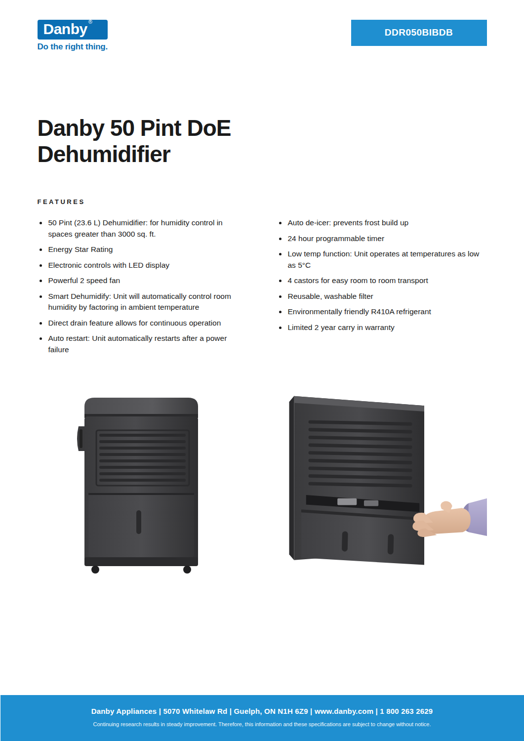Danby® Do the right thing.
DDR050BIBDB
Danby 50 Pint DoE Dehumidifier
FEATURES
50 Pint (23.6 L) Dehumidifier: for humidity control in spaces greater than 3000 sq. ft.
Energy Star Rating
Electronic controls with LED display
Powerful 2 speed fan
Smart Dehumidify: Unit will automatically control room humidity by factoring in ambient temperature
Direct drain feature allows for continuous operation
Auto restart: Unit automatically restarts after a power failure
Auto de-icer: prevents frost build up
24 hour programmable timer
Low temp function: Unit operates at temperatures as low as 5°C
4 castors for easy room to room transport
Reusable, washable filter
Environmentally friendly R410A refrigerant
Limited 2 year carry in warranty
Danby Appliances | 5070 Whitelaw Rd | Guelph, ON N1H 6Z9 | www.danby.com | 1 800 263 2629
Continuing research results in steady improvement. Therefore, this information and these specifications are subject to change without notice.